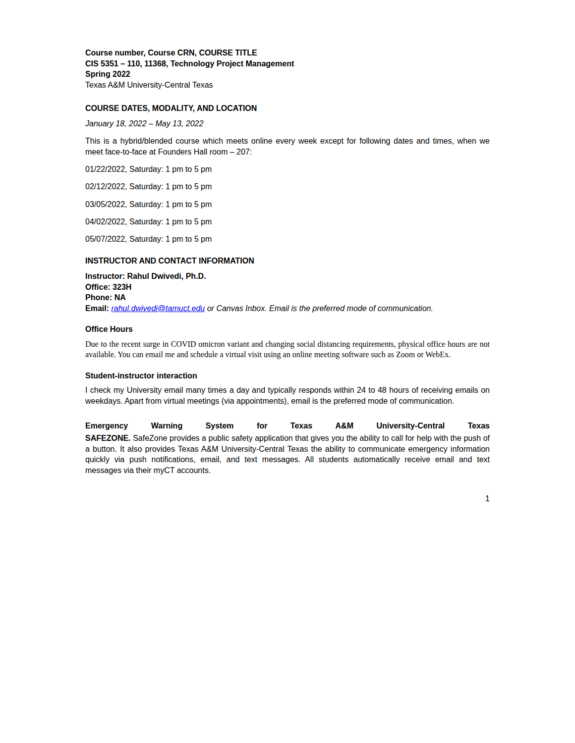Course number, Course CRN, COURSE TITLE
CIS 5351 – 110, 11368, Technology Project Management
Spring 2022
Texas A&M University-Central Texas
COURSE DATES, MODALITY, AND LOCATION
January 18, 2022 – May 13, 2022
This is a hybrid/blended course which meets online every week except for following dates and times, when we meet face-to-face at Founders Hall room – 207:
01/22/2022, Saturday: 1 pm to 5 pm
02/12/2022, Saturday: 1 pm to 5 pm
03/05/2022, Saturday: 1 pm to 5 pm
04/02/2022, Saturday: 1 pm to 5 pm
05/07/2022, Saturday: 1 pm to 5 pm
INSTRUCTOR AND CONTACT INFORMATION
Instructor: Rahul Dwivedi, Ph.D.
Office: 323H
Phone: NA
Email: rahul.dwivedi@tamuct.edu or Canvas Inbox. Email is the preferred mode of communication.
Office Hours
Due to the recent surge in COVID omicron variant and changing social distancing requirements, physical office hours are not available. You can email me and schedule a virtual visit using an online meeting software such as Zoom or WebEx.
Student-instructor interaction
I check my University email many times a day and typically responds within 24 to 48 hours of receiving emails on weekdays. Apart from virtual meetings (via appointments), email is the preferred mode of communication.
Emergency Warning System for Texas A&M University-Central Texas SAFEZONE. SafeZone provides a public safety application that gives you the ability to call for help with the push of a button. It also provides Texas A&M University-Central Texas the ability to communicate emergency information quickly via push notifications, email, and text messages. All students automatically receive email and text messages via their myCT accounts.
1